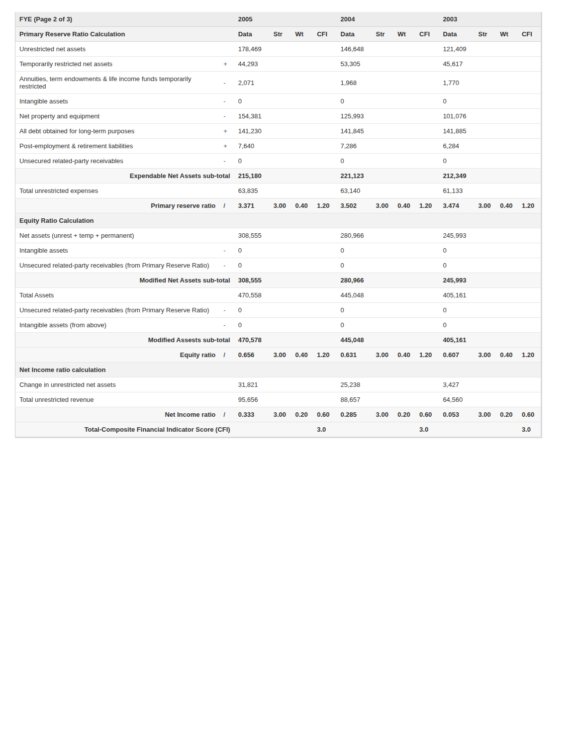| FYE (Page 2 of 3) | 2005 | 2004 | 2003 |
| Primary Reserve Ratio Calculation | Data | Str | Wt | CFI | Data | Str | Wt | CFI | Data | Str | Wt | CFI |
| Unrestricted net assets | | 178,469 | | | | 146,648 | | | | 121,409 | | | |
| Temporarily restricted net assets | + | 44,293 | | | | 53,305 | | | | 45,617 | | | |
| Annuities, term endowments & life income funds temporarily restricted | - | 2,071 | | | | 1,968 | | | | 1,770 | | | |
| Intangible assets | - | 0 | | | | 0 | | | | 0 | | | |
| Net property and equipment | - | 154,381 | | | | 125,993 | | | | 101,076 | | | |
| All debt obtained for long-term purposes | + | 141,230 | | | | 141,845 | | | | 141,885 | | | |
| Post-employment & retirement liabilities | + | 7,640 | | | | 7,286 | | | | 6,284 | | | |
| Unsecured related-party receivables | - | 0 | | | | 0 | | | | 0 | | | |
| Expendable Net Assets sub-total | 215,180 | | | | 221,123 | | | | 212,349 | | | |
| Total unrestricted expenses | | 63,835 | | | | 63,140 | | | | 61,133 | | | |
| Primary reserve ratio | / | 3.371 | 3.00 | 0.40 | 1.20 | 3.502 | 3.00 | 0.40 | 1.20 | 3.474 | 3.00 | 0.40 | 1.20 |
| Equity Ratio Calculation |
| Net assets (unrest + temp + permanent) | | 308,555 | | | | 280,966 | | | | 245,993 | | | |
| Intangible assets | - | 0 | | | | 0 | | | | 0 | | | |
| Unsecured related-party receivables (from Primary Reserve Ratio) | - | 0 | | | | 0 | | | | 0 | | | |
| Modified Net Assets sub-total | 308,555 | | | | 280,966 | | | | 245,993 | | | |
| Total Assets | | 470,558 | | | | 445,048 | | | | 405,161 | | | |
| Unsecured related-party receivables (from Primary Reserve Ratio) | - | 0 | | | | 0 | | | | 0 | | | |
| Intangible assets (from above) | - | 0 | | | | 0 | | | | 0 | | | |
| Modified Assests sub-total | 470,578 | | | | 445,048 | | | | 405,161 | | | |
| Equity ratio | / | 0.656 | 3.00 | 0.40 | 1.20 | 0.631 | 3.00 | 0.40 | 1.20 | 0.607 | 3.00 | 0.40 | 1.20 |
| Net Income ratio calculation |
| Change in unrestricted net assets | | 31,821 | | | | 25,238 | | | | 3,427 | | | |
| Total unrestricted revenue | | 95,656 | | | | 88,657 | | | | 64,560 | | | |
| Net Income ratio | / | 0.333 | 3.00 | 0.20 | 0.60 | 0.285 | 3.00 | 0.20 | 0.60 | 0.053 | 3.00 | 0.20 | 0.60 |
| Total-Composite Financial Indicator Score (CFI) | | | | 3.0 | | | | 3.0 | | | | 3.0 |